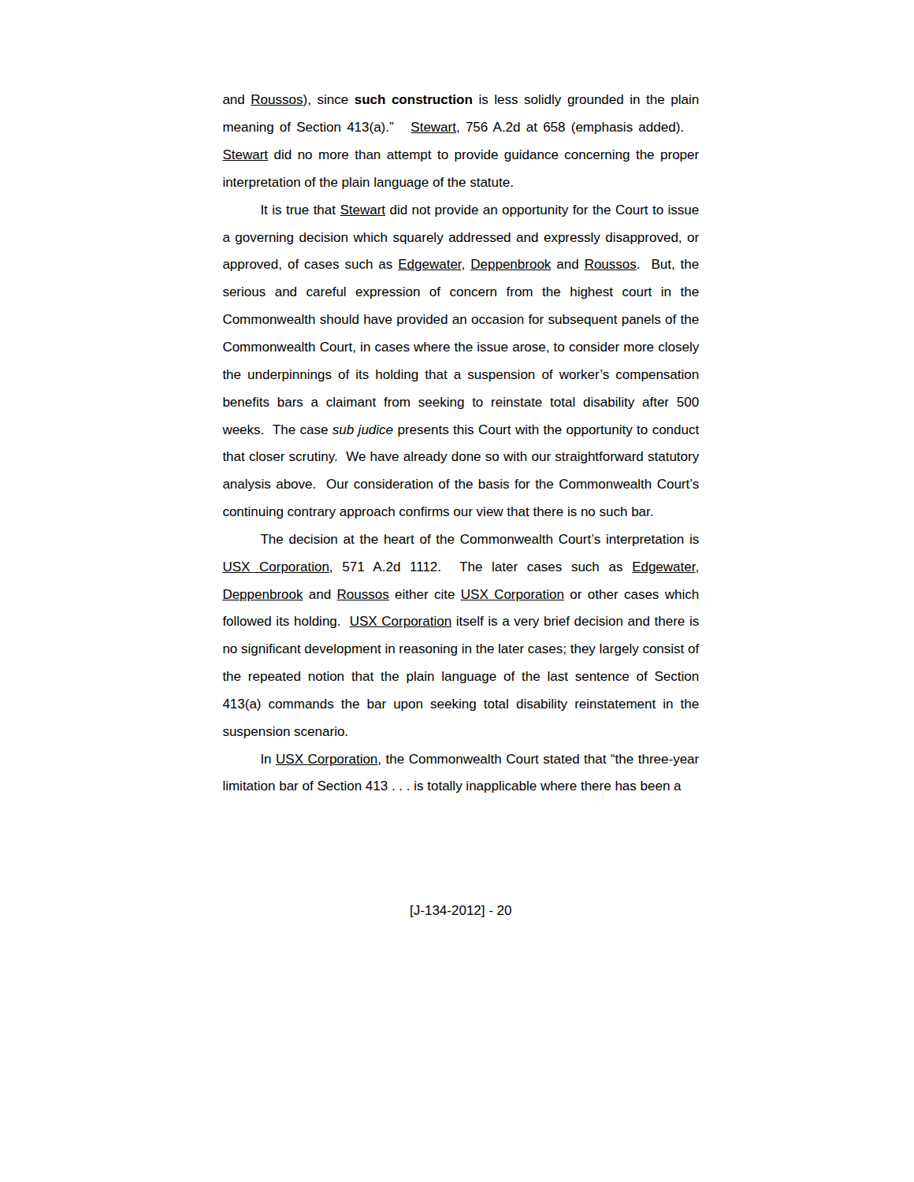and Roussos), since such construction is less solidly grounded in the plain meaning of Section 413(a).” Stewart, 756 A.2d at 658 (emphasis added). Stewart did no more than attempt to provide guidance concerning the proper interpretation of the plain language of the statute.
It is true that Stewart did not provide an opportunity for the Court to issue a governing decision which squarely addressed and expressly disapproved, or approved, of cases such as Edgewater, Deppenbrook and Roussos. But, the serious and careful expression of concern from the highest court in the Commonwealth should have provided an occasion for subsequent panels of the Commonwealth Court, in cases where the issue arose, to consider more closely the underpinnings of its holding that a suspension of worker’s compensation benefits bars a claimant from seeking to reinstate total disability after 500 weeks. The case sub judice presents this Court with the opportunity to conduct that closer scrutiny. We have already done so with our straightforward statutory analysis above. Our consideration of the basis for the Commonwealth Court’s continuing contrary approach confirms our view that there is no such bar.
The decision at the heart of the Commonwealth Court’s interpretation is USX Corporation, 571 A.2d 1112. The later cases such as Edgewater, Deppenbrook and Roussos either cite USX Corporation or other cases which followed its holding. USX Corporation itself is a very brief decision and there is no significant development in reasoning in the later cases; they largely consist of the repeated notion that the plain language of the last sentence of Section 413(a) commands the bar upon seeking total disability reinstatement in the suspension scenario.
In USX Corporation, the Commonwealth Court stated that “the three-year limitation bar of Section 413 . . . is totally inapplicable where there has been a
[J-134-2012] - 20